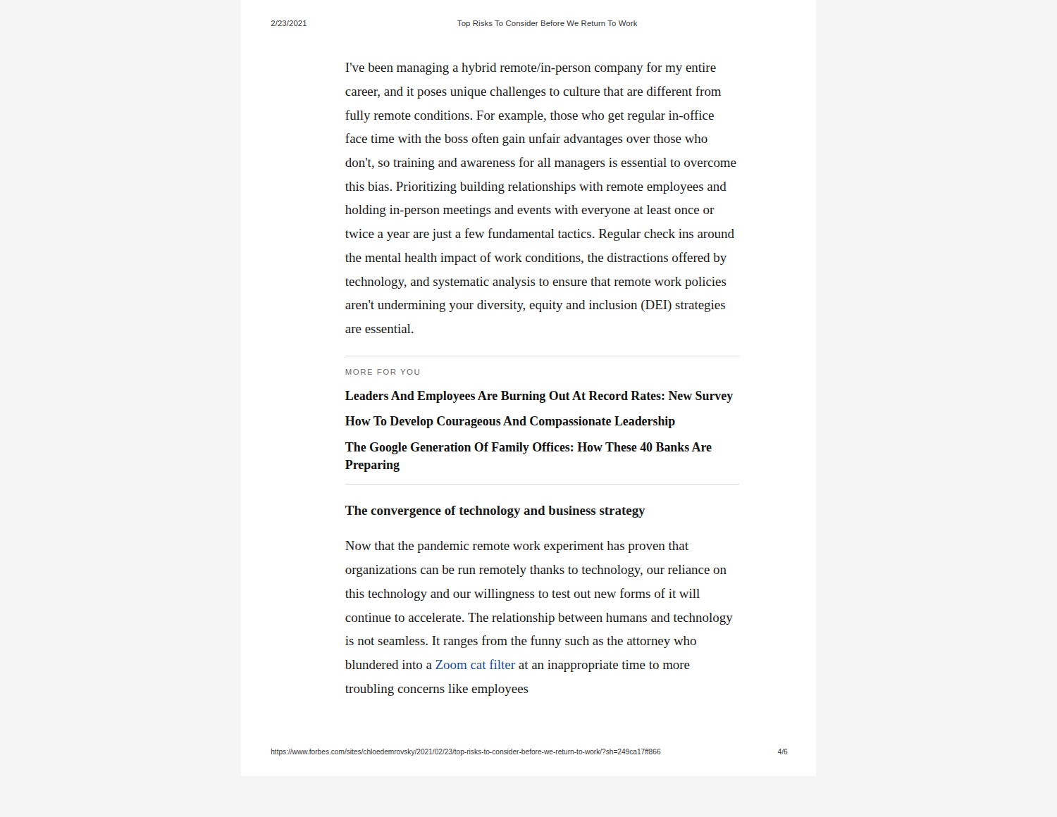2/23/2021 Top Risks To Consider Before We Return To Work
I've been managing a hybrid remote/in-person company for my entire career, and it poses unique challenges to culture that are different from fully remote conditions. For example, those who get regular in-office face time with the boss often gain unfair advantages over those who don't, so training and awareness for all managers is essential to overcome this bias. Prioritizing building relationships with remote employees and holding in-person meetings and events with everyone at least once or twice a year are just a few fundamental tactics. Regular check ins around the mental health impact of work conditions, the distractions offered by technology, and systematic analysis to ensure that remote work policies aren't undermining your diversity, equity and inclusion (DEI) strategies are essential.
More For You
Leaders And Employees Are Burning Out At Record Rates: New Survey
How To Develop Courageous And Compassionate Leadership
The Google Generation Of Family Offices: How These 40 Banks Are Preparing
The convergence of technology and business strategy
Now that the pandemic remote work experiment has proven that organizations can be run remotely thanks to technology, our reliance on this technology and our willingness to test out new forms of it will continue to accelerate. The relationship between humans and technology is not seamless. It ranges from the funny such as the attorney who blundered into a Zoom cat filter at an inappropriate time to more troubling concerns like employees
https://www.forbes.com/sites/chloedemrovsky/2021/02/23/top-risks-to-consider-before-we-return-to-work/?sh=249ca17ff866 4/6